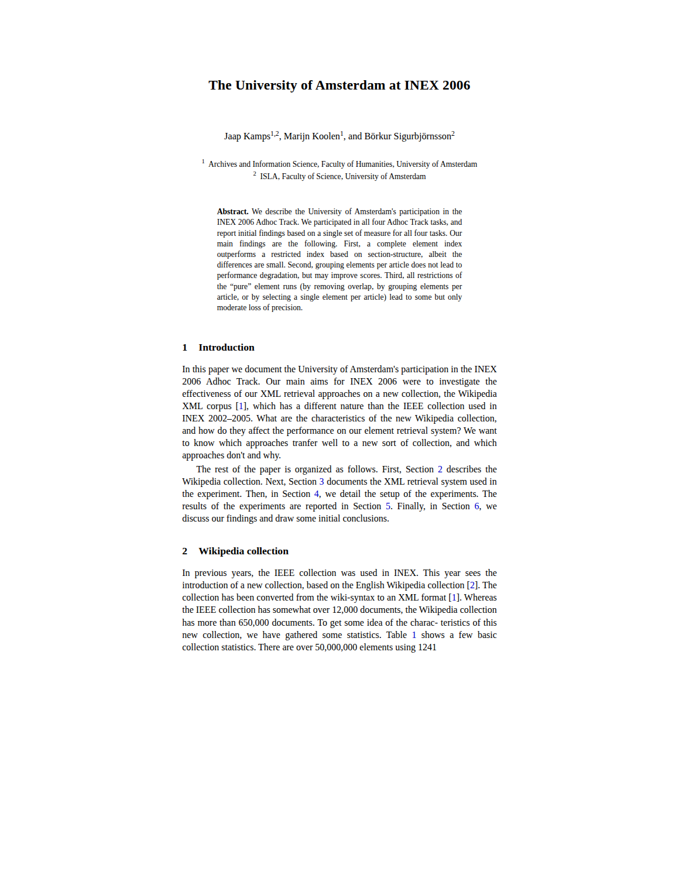The University of Amsterdam at INEX 2006
Jaap Kamps1,2, Marijn Koolen1, and Börkur Sigurbjörnsson2
1 Archives and Information Science, Faculty of Humanities, University of Amsterdam
2 ISLA, Faculty of Science, University of Amsterdam
Abstract. We describe the University of Amsterdam's participation in the INEX 2006 Adhoc Track. We participated in all four Adhoc Track tasks, and report initial findings based on a single set of measure for all four tasks. Our main findings are the following. First, a complete element index outperforms a restricted index based on section-structure, albeit the differences are small. Second, grouping elements per article does not lead to performance degradation, but may improve scores. Third, all restrictions of the “pure” element runs (by removing overlap, by grouping elements per article, or by selecting a single element per article) lead to some but only moderate loss of precision.
1 Introduction
In this paper we document the University of Amsterdam's participation in the INEX 2006 Adhoc Track. Our main aims for INEX 2006 were to investigate the effectiveness of our XML retrieval approaches on a new collection, the Wikipedia XML corpus [1], which has a different nature than the IEEE collection used in INEX 2002–2005. What are the characteristics of the new Wikipedia collection, and how do they affect the performance on our element retrieval system? We want to know which approaches tranfer well to a new sort of collection, and which approaches don't and why.
The rest of the paper is organized as follows. First, Section 2 describes the Wikipedia collection. Next, Section 3 documents the XML retrieval system used in the experiment. Then, in Section 4, we detail the setup of the experiments. The results of the experiments are reported in Section 5. Finally, in Section 6, we discuss our findings and draw some initial conclusions.
2 Wikipedia collection
In previous years, the IEEE collection was used in INEX. This year sees the introduction of a new collection, based on the English Wikipedia collection [2]. The collection has been converted from the wiki-syntax to an XML format [1]. Whereas the IEEE collection has somewhat over 12,000 documents, the Wikipedia collection has more than 650,000 documents. To get some idea of the charac- teristics of this new collection, we have gathered some statistics. Table 1 shows a few basic collection statistics. There are over 50,000,000 elements using 1241